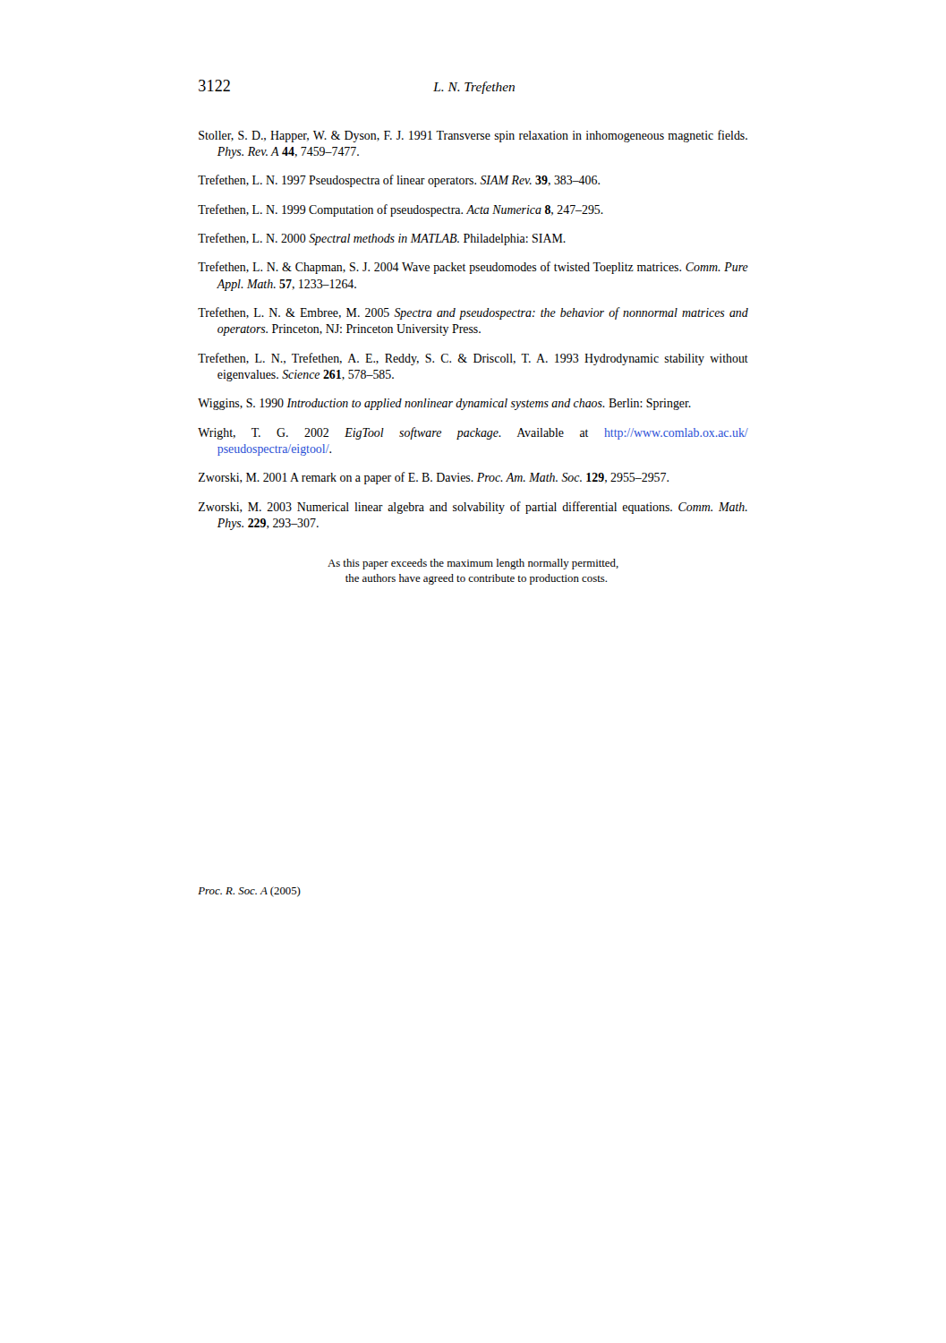3122
L. N. Trefethen
Stoller, S. D., Happer, W. & Dyson, F. J. 1991 Transverse spin relaxation in inhomogeneous magnetic fields. Phys. Rev. A 44, 7459–7477.
Trefethen, L. N. 1997 Pseudospectra of linear operators. SIAM Rev. 39, 383–406.
Trefethen, L. N. 1999 Computation of pseudospectra. Acta Numerica 8, 247–295.
Trefethen, L. N. 2000 Spectral methods in MATLAB. Philadelphia: SIAM.
Trefethen, L. N. & Chapman, S. J. 2004 Wave packet pseudomodes of twisted Toeplitz matrices. Comm. Pure Appl. Math. 57, 1233–1264.
Trefethen, L. N. & Embree, M. 2005 Spectra and pseudospectra: the behavior of nonnormal matrices and operators. Princeton, NJ: Princeton University Press.
Trefethen, L. N., Trefethen, A. E., Reddy, S. C. & Driscoll, T. A. 1993 Hydrodynamic stability without eigenvalues. Science 261, 578–585.
Wiggins, S. 1990 Introduction to applied nonlinear dynamical systems and chaos. Berlin: Springer.
Wright, T. G. 2002 EigTool software package. Available at http://www.comlab.ox.ac.uk/ pseudospectra/eigtool/.
Zworski, M. 2001 A remark on a paper of E. B. Davies. Proc. Am. Math. Soc. 129, 2955–2957.
Zworski, M. 2003 Numerical linear algebra and solvability of partial differential equations. Comm. Math. Phys. 229, 293–307.
As this paper exceeds the maximum length normally permitted, the authors have agreed to contribute to production costs.
Proc. R. Soc. A (2005)